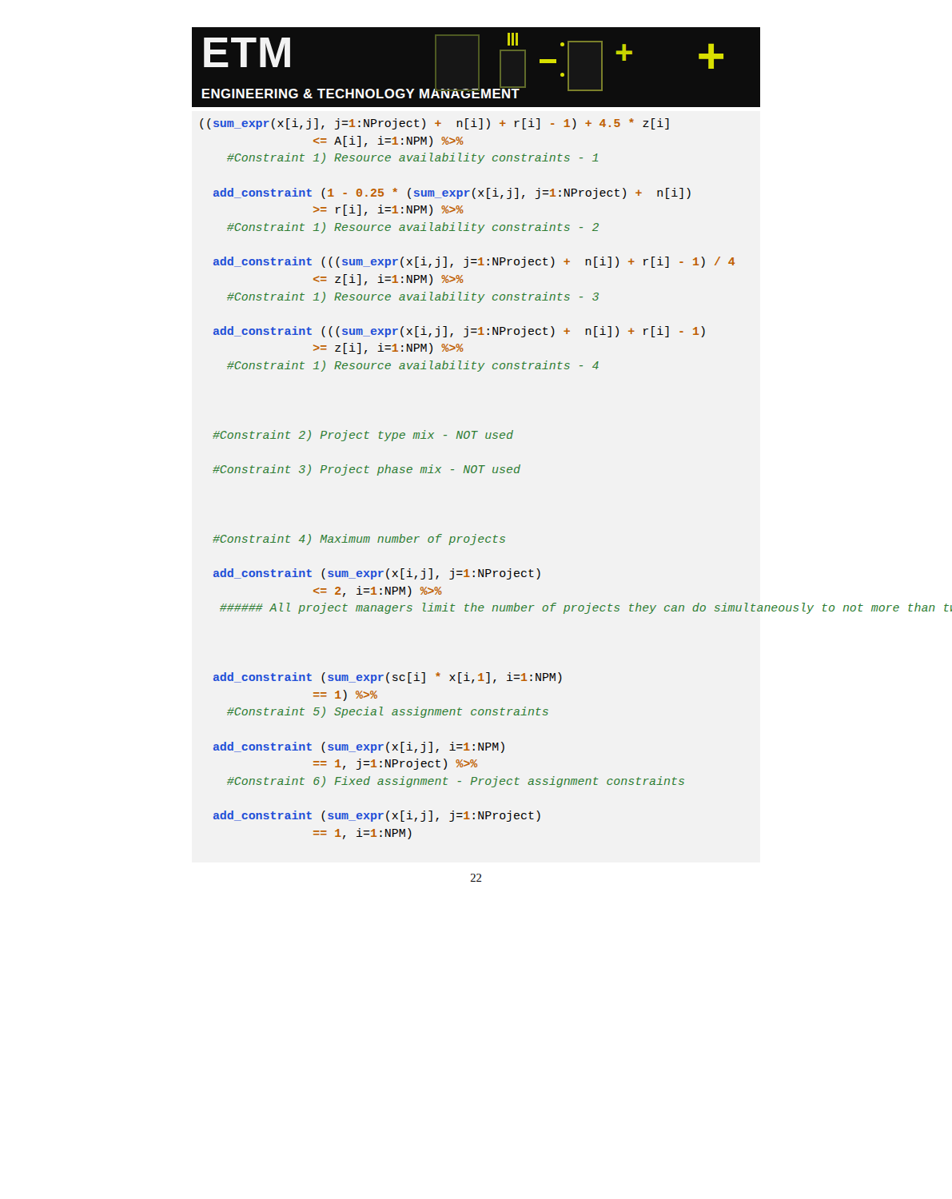ETM
ENGINEERING & TECHNOLOGY MANAGEMENT
+
+
((sum_expr(x[i,j], j=1:NProject) + n[i]) + r[i] - 1) + 4.5 * z[i] <= A[i], i=1:NPM) %>% #Constraint 1) Resource availability constraints - 1 add_constraint (1 - 0.25 * (sum_expr(x[i,j], j=1:NProject) + n[i]) >= r[i], i=1:NPM) %>% #Constraint 1) Resource availability constraints - 2 add_constraint (((sum_expr(x[i,j], j=1:NProject) + n[i]) + r[i] - 1) / 4 <= z[i], i=1:NPM) %>% #Constraint 1) Resource availability constraints - 3 add_constraint (((sum_expr(x[i,j], j=1:NProject) + n[i]) + r[i] - 1) >= z[i], i=1:NPM) %>% #Constraint 1) Resource availability constraints - 4 #Constraint 2) Project type mix - NOT used #Constraint 3) Project phase mix - NOT used #Constraint 4) Maximum number of projects add_constraint (sum_expr(x[i,j], j=1:NProject) <= 2, i=1:NPM) %>% ###### All project managers limit the number of projects they can do simultaneously to not more than two add_constraint (sum_expr(sc[i] * x[i,1], i=1:NPM) == 1) %>% #Constraint 5) Special assignment constraints add_constraint (sum_expr(x[i,j], i=1:NPM) == 1, j=1:NProject) %>% #Constraint 6) Fixed assignment - Project assignment constraints add_constraint (sum_expr(x[i,j], j=1:NProject) == 1, i=1:NPM)
22